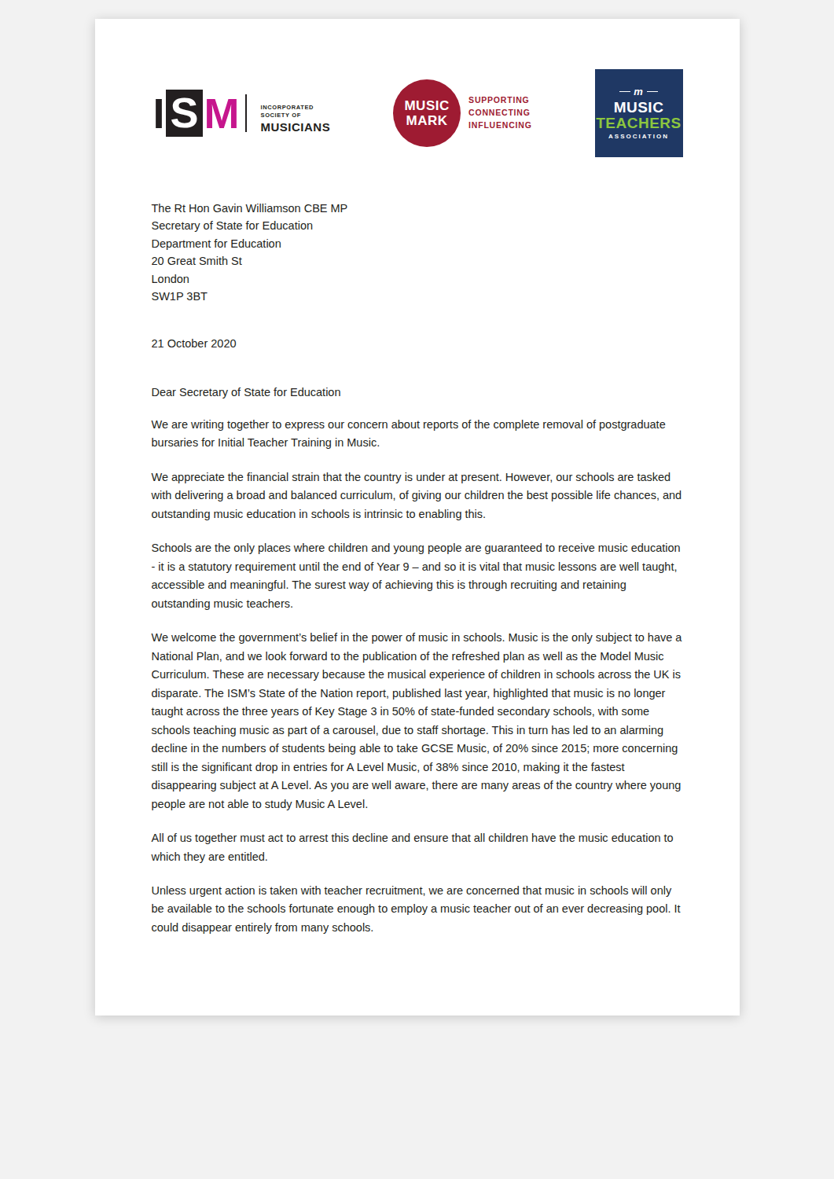ISM
Incorporated Society of Musicians
MUSIC MARK
Supporting Connecting Influencing
m
MUSIC
TEACHERS
ASSOCIATION
The Rt Hon Gavin Williamson CBE MP
Secretary of State for Education
Department for Education
20 Great Smith St
London
SW1P 3BT
21 October 2020
Dear Secretary of State for Education
We are writing together to express our concern about reports of the complete removal of postgraduate bursaries for Initial Teacher Training in Music.
We appreciate the financial strain that the country is under at present. However, our schools are tasked with delivering a broad and balanced curriculum, of giving our children the best possible life chances, and outstanding music education in schools is intrinsic to enabling this.
Schools are the only places where children and young people are guaranteed to receive music education - it is a statutory requirement until the end of Year 9 – and so it is vital that music lessons are well taught, accessible and meaningful. The surest way of achieving this is through recruiting and retaining outstanding music teachers.
We welcome the government’s belief in the power of music in schools. Music is the only subject to have a National Plan, and we look forward to the publication of the refreshed plan as well as the Model Music Curriculum. These are necessary because the musical experience of children in schools across the UK is disparate. The ISM’s State of the Nation report, published last year, highlighted that music is no longer taught across the three years of Key Stage 3 in 50% of state-funded secondary schools, with some schools teaching music as part of a carousel, due to staff shortage. This in turn has led to an alarming decline in the numbers of students being able to take GCSE Music, of 20% since 2015; more concerning still is the significant drop in entries for A Level Music, of 38% since 2010, making it the fastest disappearing subject at A Level. As you are well aware, there are many areas of the country where young people are not able to study Music A Level.
All of us together must act to arrest this decline and ensure that all children have the music education to which they are entitled.
Unless urgent action is taken with teacher recruitment, we are concerned that music in schools will only be available to the schools fortunate enough to employ a music teacher out of an ever decreasing pool. It could disappear entirely from many schools.